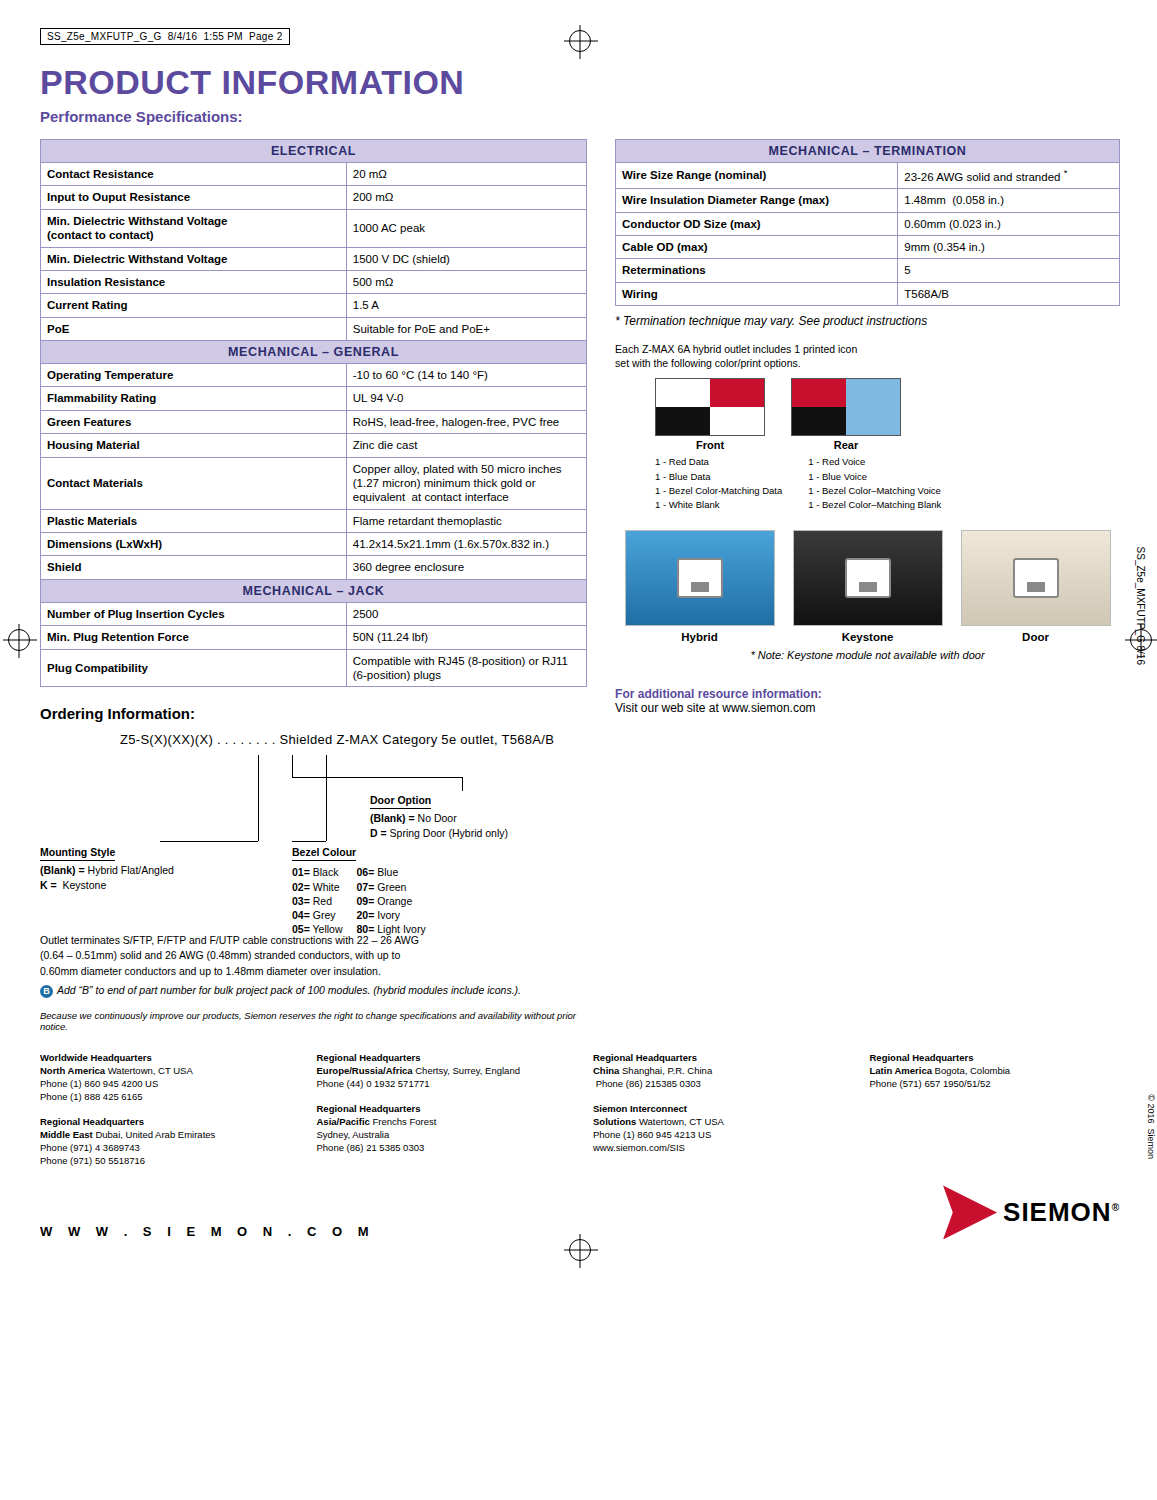SS_Z5e_MXFUTP_G_G 8/4/16 1:55 PM Page 2
PRODUCT INFORMATION
Performance Specifications:
| ELECTRICAL |
| --- |
| Contact Resistance | 20 mΩ |
| Input to Ouput Resistance | 200 mΩ |
| Min. Dielectric Withstand Voltage (contact to contact) | 1000 AC peak |
| Min. Dielectric Withstand Voltage | 1500 V DC (shield) |
| Insulation Resistance | 500 mΩ |
| Current Rating | 1.5 A |
| PoE | Suitable for PoE and PoE+ |
| MECHANICAL – GENERAL |
| Operating Temperature | -10 to 60 °C (14 to 140 °F) |
| Flammability Rating | UL 94 V-0 |
| Green Features | RoHS, lead-free, halogen-free, PVC free |
| Housing Material | Zinc die cast |
| Contact Materials | Copper alloy, plated with 50 micro inches (1.27 micron) minimum thick gold or equivalent at contact interface |
| Plastic Materials | Flame retardant themoplastic |
| Dimensions (LxWxH) | 41.2x14.5x21.1mm (1.6x.570x.832 in.) |
| Shield | 360 degree enclosure |
| MECHANICAL – JACK |
| Number of Plug Insertion Cycles | 2500 |
| Min. Plug Retention Force | 50N (11.24 lbf) |
| Plug Compatibility | Compatible with RJ45 (8-position) or RJ11 (6-position) plugs |
Ordering Information:
Z5-S(X)(XX)(X) . . . . . . . . Shielded Z-MAX Category 5e outlet, T568A/B
Door Option
(Blank) = No Door
D = Spring Door (Hybrid only)
Mounting Style
(Blank) = Hybrid Flat/Angled
K = Keystone
Bezel Colour
01= Black
02= White
03= Red
04= Grey
05= Yellow
06= Blue
07= Green
09= Orange
20= Ivory
80= Light Ivory
Outlet terminates S/FTP, F/FTP and F/UTP cable constructions with 22 – 26 AWG
(0.64 – 0.51mm) solid and 26 AWG (0.48mm) stranded conductors, with up to
0.60mm diameter conductors and up to 1.48mm diameter over insulation.
BAdd “B” to end of part number for bulk project pack of 100 modules. (hybrid modules include icons.).
Because we continuously improve our products, Siemon reserves the right to change specifications and availability without prior notice.
| MECHANICAL – TERMINATION |
| --- |
| Wire Size Range (nominal) | 23-26 AWG solid and stranded * |
| Wire Insulation Diameter Range (max) | 1.48mm (0.058 in.) |
| Conductor OD Size (max) | 0.60mm (0.023 in.) |
| Cable OD (max) | 9mm (0.354 in.) |
| Reterminations | 5 |
| Wiring | T568A/B |
* Termination technique may vary. See product instructions
Each Z-MAX 6A hybrid outlet includes 1 printed icon
set with the following color/print options.
Front
Rear
1 - Red Data
1 - Blue Data
1 - Bezel Color-Matching Data
1 - White Blank
1 - Red Voice
1 - Blue Voice
1 - Bezel Color–Matching Voice
1 - Bezel Color–Matching Blank
Hybrid
Keystone
Door
* Note: Keystone module not available with door
For additional resource information:
Visit our web site at www.siemon.com
Worldwide Headquarters
North America Watertown, CT USA
Phone (1) 860 945 4200 US
Phone (1) 888 425 6165
Regional Headquarters
Middle East Dubai, United Arab Emirates
Phone (971) 4 3689743
Phone (971) 50 5518716
Regional Headquarters
Europe/Russia/Africa Chertsy, Surrey, England
Phone (44) 0 1932 571771
Regional Headquarters
Asia/Pacific Frenchs Forest
Sydney, Australia
Phone (86) 21 5385 0303
Regional Headquarters
China Shanghai, P.R. China
Phone (86) 215385 0303
Siemon Interconnect
Solutions Watertown, CT USA
Phone (1) 860 945 4213 US
www.siemon.com/SIS
Regional Headquarters
Latin America Bogota, Colombia
Phone (571) 657 1950/51/52
W W W . S I E M O N . C O M
SIEMON®
SS_Z5e_MXFUTP_G 8/16
© 2016 Siemon